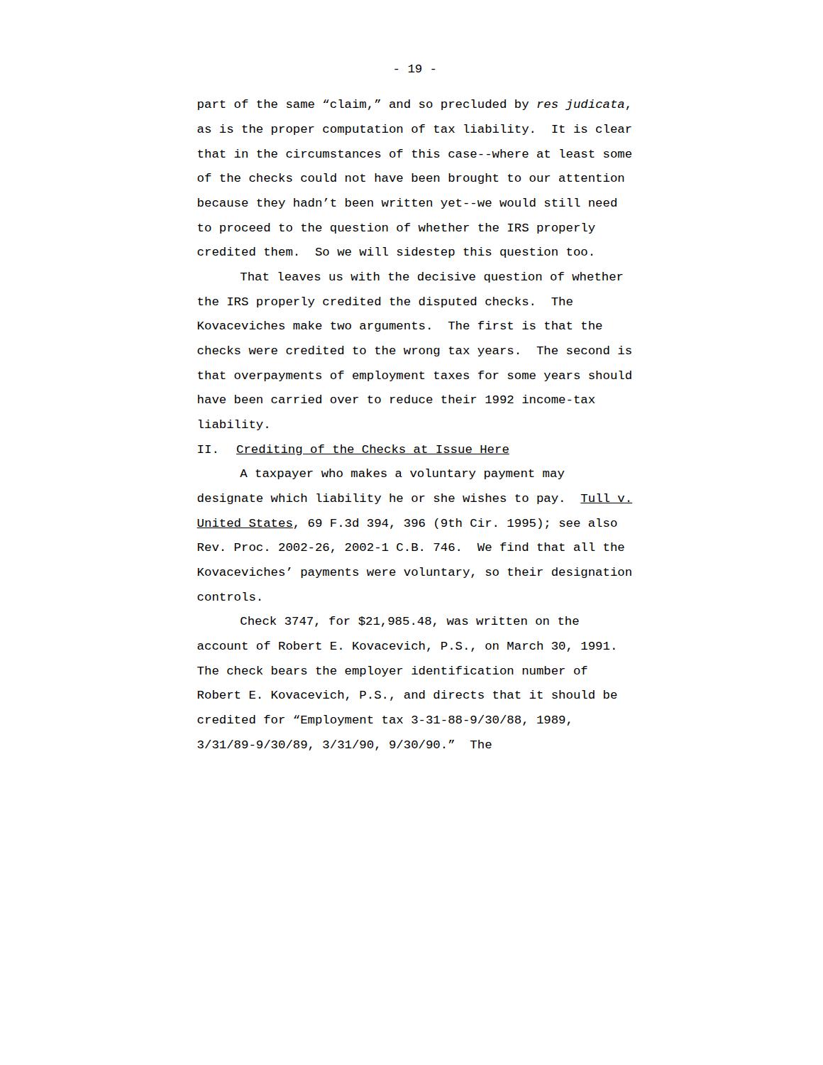- 19 -
part of the same “claim,” and so precluded by res judicata, as is the proper computation of tax liability. It is clear that in the circumstances of this case--where at least some of the checks could not have been brought to our attention because they hadn’t been written yet--we would still need to proceed to the question of whether the IRS properly credited them. So we will sidestep this question too.
That leaves us with the decisive question of whether the IRS properly credited the disputed checks. The Kovaceviches make two arguments. The first is that the checks were credited to the wrong tax years. The second is that overpayments of employment taxes for some years should have been carried over to reduce their 1992 income-tax liability.
II. Crediting of the Checks at Issue Here
A taxpayer who makes a voluntary payment may designate which liability he or she wishes to pay. Tull v. United States, 69 F.3d 394, 396 (9th Cir. 1995); see also Rev. Proc. 2002-26, 2002-1 C.B. 746. We find that all the Kovaceviches’ payments were voluntary, so their designation controls.
Check 3747, for $21,985.48, was written on the account of Robert E. Kovacevich, P.S., on March 30, 1991. The check bears the employer identification number of Robert E. Kovacevich, P.S., and directs that it should be credited for “Employment tax 3-31-88-9/30/88, 1989, 3/31/89-9/30/89, 3/31/90, 9/30/90.” The